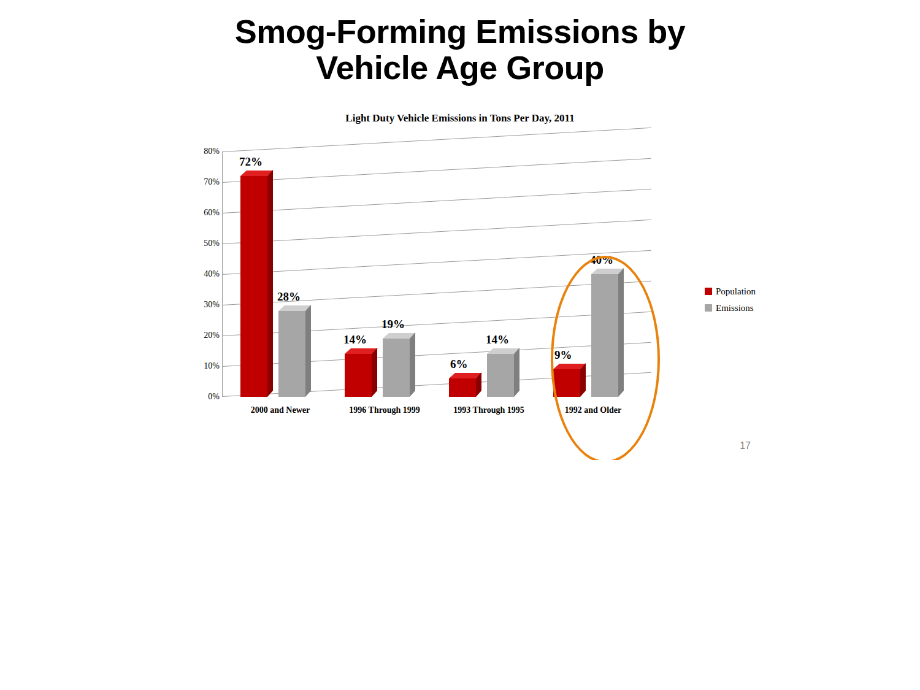Smog-Forming Emissions by Vehicle Age Group
Light Duty Vehicle Emissions in Tons Per Day, 2011
80% 70% 60% 50% 40% 30% 20% 10% 0%
72%
28%
2000 and Newer
14%
19%
1996 Through 1999
6%
14%
1993 Through 1995
9%
40%
1992 and Older
Population
Emissions
17